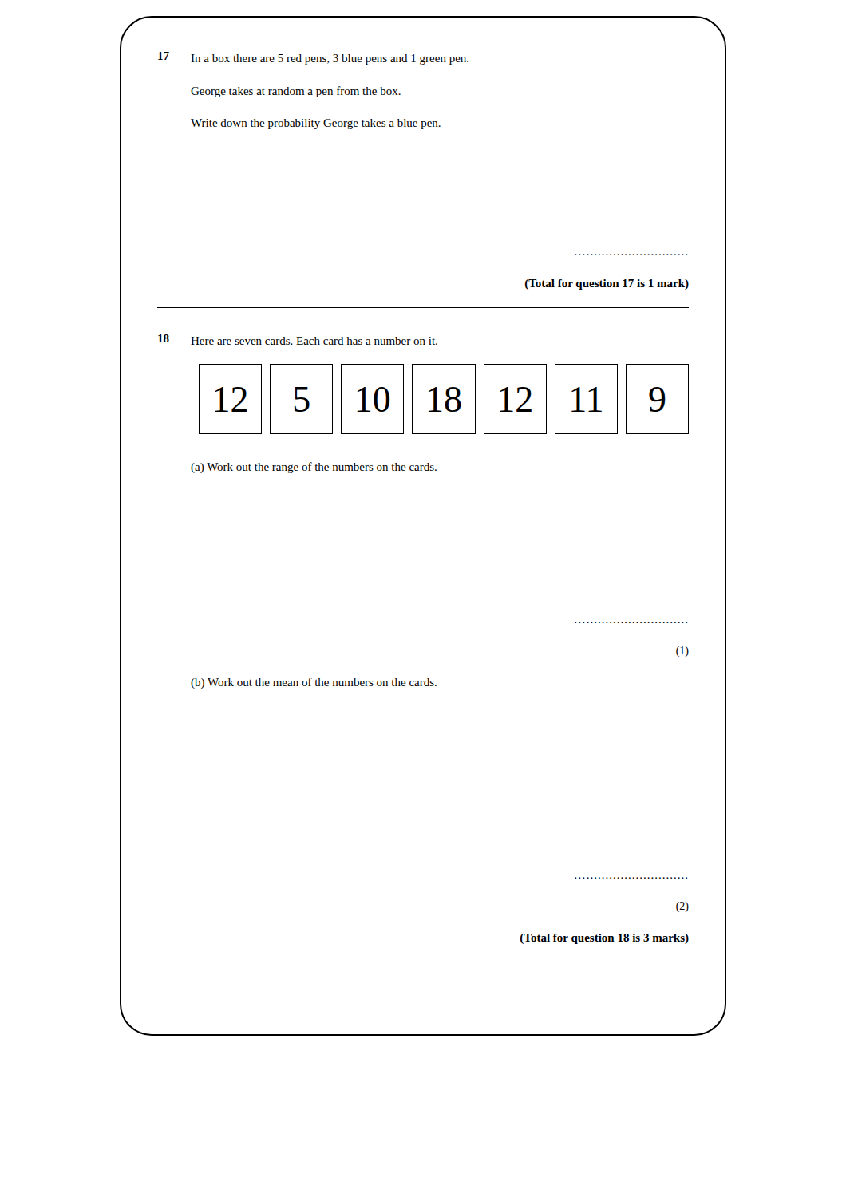17
In a box there are 5 red pens, 3 blue pens and 1 green pen.
George takes at random a pen from the box.
Write down the probability George takes a blue pen.
…...........................
(Total for question 17 is 1 mark)
18
Here are seven cards. Each card has a number on it.
12
5
10
18
12
11
9
(a) Work out the range of the numbers on the cards.
…...........................
(1)
(b) Work out the mean of the numbers on the cards.
…...........................
(2)
(Total for question 18 is 3 marks)